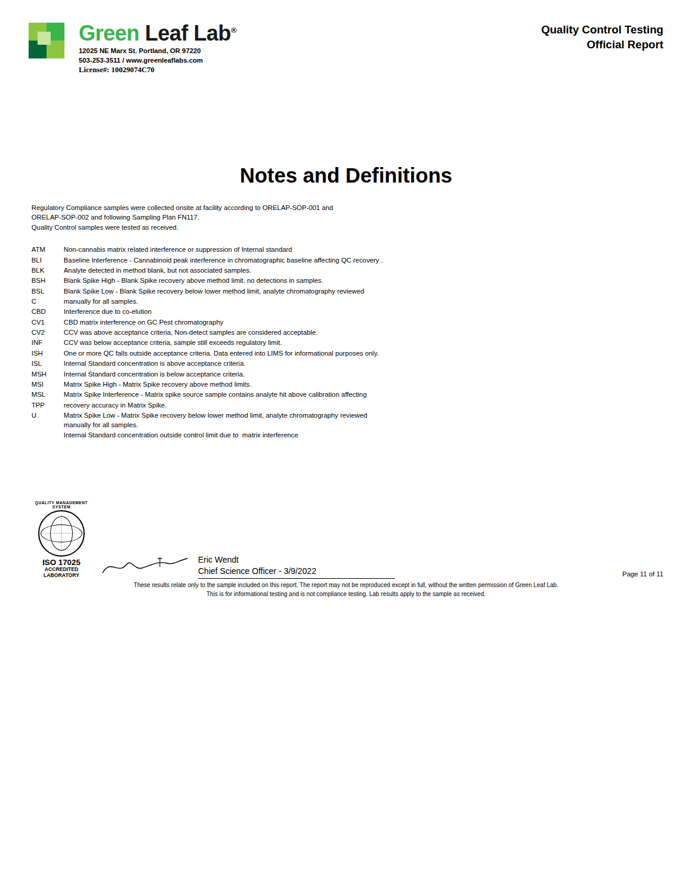Green Leaf Lab®
12025 NE Marx St. Portland, OR 97220
503-253-3511 / www.greenleaflabs.com
License#: 10029074C70
Quality Control Testing
Official Report
Notes and Definitions
Regulatory Compliance samples were collected onsite at facility according to ORELAP-SOP-001 and
ORELAP-SOP-002 and following Sampling Plan FN117.
Quality Control samples were tested as received.
| ATM | Non-cannabis matrix related interference or suppression of Internal standard |
| BLI | Baseline Interference - Cannabinoid peak interference in chromatographic baseline affecting QC recovery . |
| BLK | Analyte detected in method blank, but not associated samples. |
| BSH | Blank Spike High - Blank Spike recovery above method limit. no detections in samples. |
| BSL | Blank Spike Low - Blank Spike recovery below lower method limit, analyte chromatography reviewed |
| C | manually for all samples. |
| CBD | Interference due to co-elution |
| CV1 | CBD matrix interference on GC Pest chromatography |
| CV2 | CCV was above acceptance criteria, Non-detect samples are considered acceptable. |
| INF | CCV was below acceptance criteria, sample still exceeds regulatory limit. |
| ISH | One or more QC falls outside acceptance criteria. Data entered into LIMS for informational purposes only. |
| ISL | Internal Standard concentration is above acceptance criteria. |
| MSH | Internal Standard concentration is below acceptance criteria. |
| MSI | Matrix Spike High - Matrix Spike recovery above method limits. |
| MSL | Matrix Spike Interference - Matrix spike source sample contains analyte hit above calibration affecting |
| TPP | recovery accuracy in Matrix Spike. |
| U | Matrix Spike Low - Matrix Spike recovery below lower method limit, analyte chromatography reviewed manually for all samples. |
| | Internal Standard concentration outside control limit due to matrix interference |
QUALITY MANAGEMENT SYSTEM
ISO 17025
ACCREDITED
LABORATORY
Eric Wendt
Chief Science Officer - 3/9/2022
Page 11 of 11
These results relate only to the sample included on this report. The report may not be reproduced except in full, without the written permission of Green Leaf Lab.
This is for informational testing and is not compliance testing. Lab results apply to the sample as received.